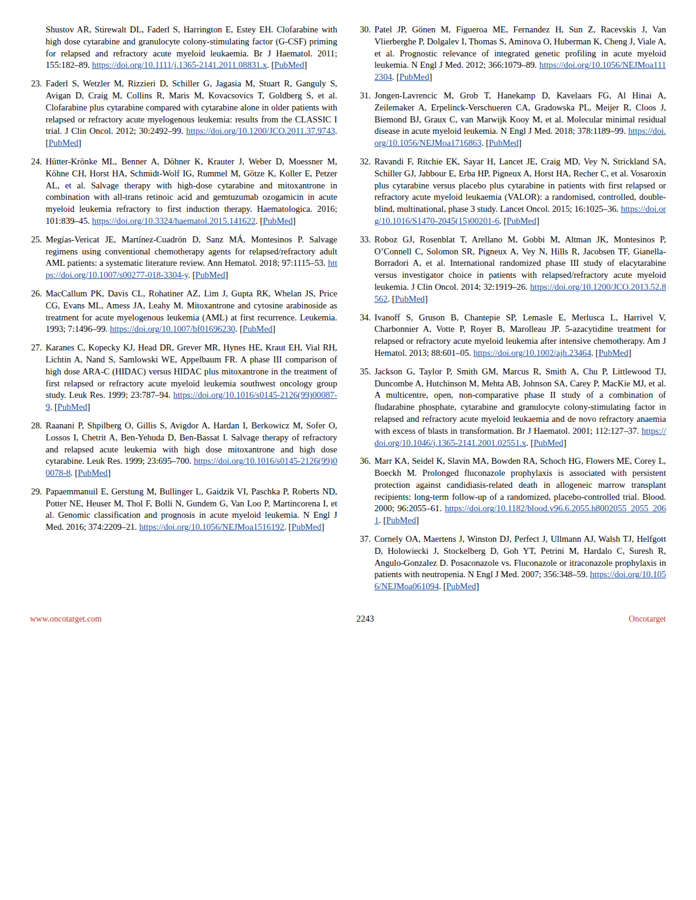Shustov AR, Stirewalt DL, Faderl S, Harrington E, Estey EH. Clofarabine with high dose cytarabine and granulocyte colony-stimulating factor (G-CSF) priming for relapsed and refractory acute myeloid leukaemia. Br J Haematol. 2011; 155:182–89. https://doi.org/10.1111/j.1365-2141.2011.08831.x. [PubMed]
23. Faderl S, Wetzler M, Rizzieri D, Schiller G, Jagasia M, Stuart R, Ganguly S, Avigan D, Craig M, Collins R, Maris M, Kovacsovics T, Goldberg S, et al. Clofarabine plus cytarabine compared with cytarabine alone in older patients with relapsed or refractory acute myelogenous leukemia: results from the CLASSIC I trial. J Clin Oncol. 2012; 30:2492–99. https://doi.org/10.1200/JCO.2011.37.9743. [PubMed]
24. Hütter-Krönke ML, Benner A, Döhner K, Krauter J, Weber D, Moessner M, Köhne CH, Horst HA, Schmidt-Wolf IG, Rummel M, Götze K, Koller E, Petzer AL, et al. Salvage therapy with high-dose cytarabine and mitoxantrone in combination with all-trans retinoic acid and gemtuzumab ozogamicin in acute myeloid leukemia refractory to first induction therapy. Haematologica. 2016; 101:839–45. https://doi.org/10.3324/haematol.2015.141622. [PubMed]
25. Megías-Vericat JE, Martínez-Cuadrón D, Sanz MÁ, Montesinos P. Salvage regimens using conventional chemotherapy agents for relapsed/refractory adult AML patients: a systematic literature review. Ann Hematol. 2018; 97:1115–53. https://doi.org/10.1007/s00277-018-3304-y. [PubMed]
26. MacCallum PK, Davis CL, Rohatiner AZ, Lim J, Gupta RK, Whelan JS, Price CG, Evans ML, Amess JA, Leahy M. Mitoxantrone and cytosine arabinoside as treatment for acute myelogenous leukemia (AML) at first recurrence. Leukemia. 1993; 7:1496–99. https://doi.org/10.1007/bf01696230. [PubMed]
27. Karanes C, Kopecky KJ, Head DR, Grever MR, Hynes HE, Kraut EH, Vial RH, Lichtin A, Nand S, Samlowski WE, Appelbaum FR. A phase III comparison of high dose ARA-C (HIDAC) versus HIDAC plus mitoxantrone in the treatment of first relapsed or refractory acute myeloid leukemia southwest oncology group study. Leuk Res. 1999; 23:787–94. https://doi.org/10.1016/s0145-2126(99)00087-9. [PubMed]
28. Raanani P, Shpilberg O, Gillis S, Avigdor A, Hardan I, Berkowicz M, Sofer O, Lossos I, Chetrit A, Ben-Yehuda D, Ben-Bassat I. Salvage therapy of refractory and relapsed acute leukemia with high dose mitoxantrone and high dose cytarabine. Leuk Res. 1999; 23:695–700. https://doi.org/10.1016/s0145-2126(99)00078-8. [PubMed]
29. Papaemmanuil E, Gerstung M, Bullinger L, Gaidzik VI, Paschka P, Roberts ND, Potter NE, Heuser M, Thol F, Bolli N, Gundem G, Van Loo P, Martincorena I, et al. Genomic classification and prognosis in acute myeloid leukemia. N Engl J Med. 2016; 374:2209–21. https://doi.org/10.1056/NEJMoa1516192. [PubMed]
30. Patel JP, Gönen M, Figueroa ME, Fernandez H, Sun Z, Racevskis J, Van Vlierberghe P, Dolgalev I, Thomas S, Aminova O, Huberman K, Cheng J, Viale A, et al. Prognostic relevance of integrated genetic profiling in acute myeloid leukemia. N Engl J Med. 2012; 366:1079–89. https://doi.org/10.1056/NEJMoa1112304. [PubMed]
31. Jongen-Lavrencic M, Grob T, Hanekamp D, Kavelaars FG, Al Hinai A, Zeilemaker A, Erpelinck-Verschueren CA, Gradowska PL, Meijer R, Cloos J, Biemond BJ, Graux C, van Marwijk Kooy M, et al. Molecular minimal residual disease in acute myeloid leukemia. N Engl J Med. 2018; 378:1189–99. https://doi.org/10.1056/NEJMoa1716863. [PubMed]
32. Ravandi F, Ritchie EK, Sayar H, Lancet JE, Craig MD, Vey N, Strickland SA, Schiller GJ, Jabbour E, Erba HP, Pigneux A, Horst HA, Recher C, et al. Vosaroxin plus cytarabine versus placebo plus cytarabine in patients with first relapsed or refractory acute myeloid leukaemia (VALOR): a randomised, controlled, double-blind, multinational, phase 3 study. Lancet Oncol. 2015; 16:1025–36. https://doi.org/10.1016/S1470-2045(15)00201-6. [PubMed]
33. Roboz GJ, Rosenblat T, Arellano M, Gobbi M, Altman JK, Montesinos P, O’Connell C, Solomon SR, Pigneux A, Vey N, Hills R, Jacobsen TF, Gianella-Borradori A, et al. International randomized phase III study of elacytarabine versus investigator choice in patients with relapsed/refractory acute myeloid leukemia. J Clin Oncol. 2014; 32:1919–26. https://doi.org/10.1200/JCO.2013.52.8562. [PubMed]
34. Ivanoff S, Gruson B, Chantepie SP, Lemasle E, Merlusca L, Harrivel V, Charbonnier A, Votte P, Royer B, Marolleau JP. 5-azacytidine treatment for relapsed or refractory acute myeloid leukemia after intensive chemotherapy. Am J Hematol. 2013; 88:601–05. https://doi.org/10.1002/ajh.23464. [PubMed]
35. Jackson G, Taylor P, Smith GM, Marcus R, Smith A, Chu P, Littlewood TJ, Duncombe A, Hutchinson M, Mehta AB, Johnson SA, Carey P, MacKie MJ, et al. A multicentre, open, non-comparative phase II study of a combination of fludarabine phosphate, cytarabine and granulocyte colony-stimulating factor in relapsed and refractory acute myeloid leukaemia and de novo refractory anaemia with excess of blasts in transformation. Br J Haematol. 2001; 112:127–37. https://doi.org/10.1046/j.1365-2141.2001.02551.x. [PubMed]
36. Marr KA, Seidel K, Slavin MA, Bowden RA, Schoch HG, Flowers ME, Corey L, Boeckh M. Prolonged fluconazole prophylaxis is associated with persistent protection against candidiasis-related death in allogeneic marrow transplant recipients: long-term follow-up of a randomized, placebo-controlled trial. Blood. 2000; 96:2055–61. https://doi.org/10.1182/blood.v96.6.2055.h8002055_2055_2061. [PubMed]
37. Cornely OA, Maertens J, Winston DJ, Perfect J, Ullmann AJ, Walsh TJ, Helfgott D, Holowiecki J, Stockelberg D, Goh YT, Petrini M, Hardalo C, Suresh R, Angulo-Gonzalez D. Posaconazole vs. Fluconazole or itraconazole prophylaxis in patients with neutropenia. N Engl J Med. 2007; 356:348–59. https://doi.org/10.1056/NEJMoa061094. [PubMed]
www.oncotarget.com 2243 Oncotarget